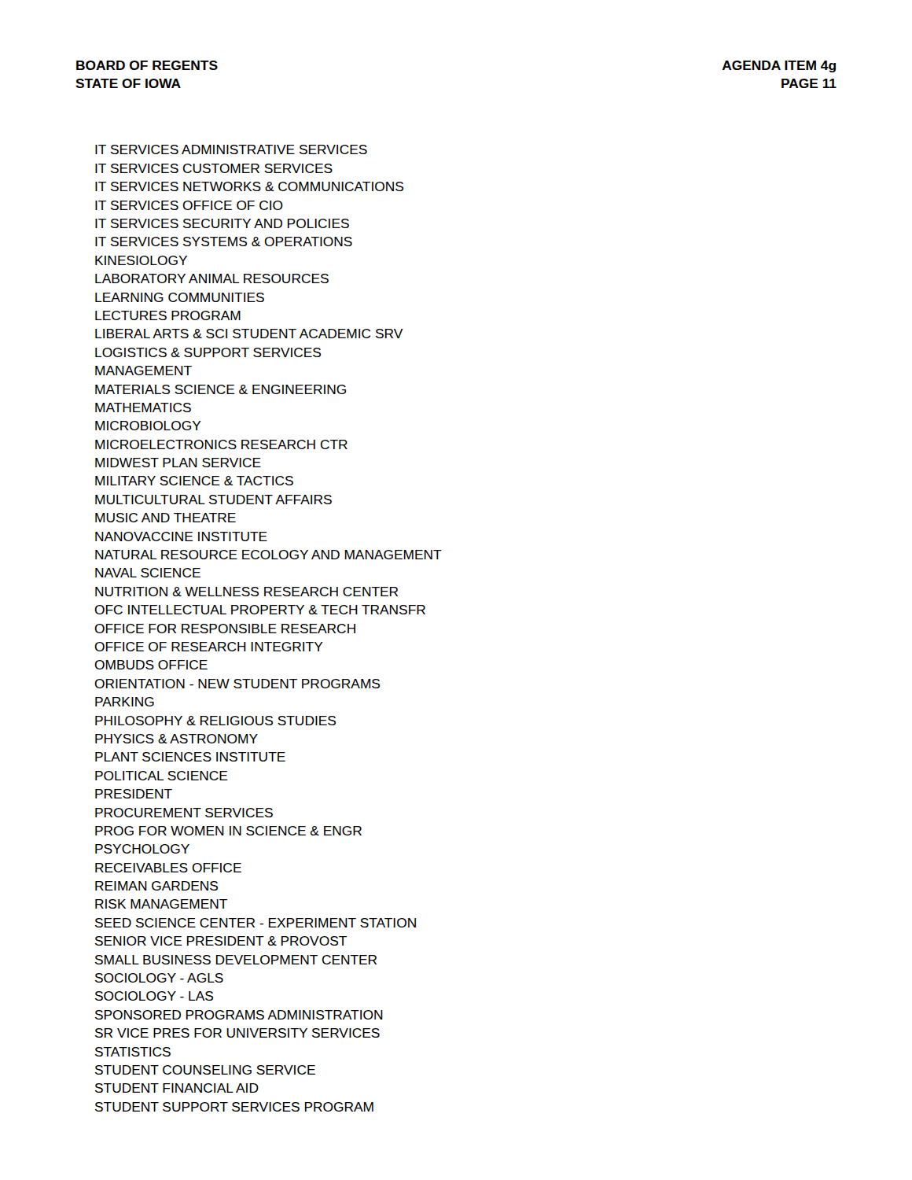BOARD OF REGENTS STATE OF IOWA
AGENDA ITEM 4g PAGE 11
IT SERVICES ADMINISTRATIVE SERVICES
IT SERVICES CUSTOMER SERVICES
IT SERVICES NETWORKS & COMMUNICATIONS
IT SERVICES OFFICE OF CIO
IT SERVICES SECURITY AND POLICIES
IT SERVICES SYSTEMS & OPERATIONS
KINESIOLOGY
LABORATORY ANIMAL RESOURCES
LEARNING COMMUNITIES
LECTURES PROGRAM
LIBERAL ARTS & SCI STUDENT ACADEMIC SRV
LOGISTICS & SUPPORT SERVICES
MANAGEMENT
MATERIALS SCIENCE & ENGINEERING
MATHEMATICS
MICROBIOLOGY
MICROELECTRONICS RESEARCH CTR
MIDWEST PLAN SERVICE
MILITARY SCIENCE & TACTICS
MULTICULTURAL STUDENT AFFAIRS
MUSIC AND THEATRE
NANOVACCINE INSTITUTE
NATURAL RESOURCE ECOLOGY AND MANAGEMENT
NAVAL SCIENCE
NUTRITION & WELLNESS RESEARCH CENTER
OFC INTELLECTUAL PROPERTY & TECH TRANSFR
OFFICE FOR RESPONSIBLE RESEARCH
OFFICE OF RESEARCH INTEGRITY
OMBUDS OFFICE
ORIENTATION - NEW STUDENT PROGRAMS
PARKING
PHILOSOPHY & RELIGIOUS STUDIES
PHYSICS & ASTRONOMY
PLANT SCIENCES INSTITUTE
POLITICAL SCIENCE
PRESIDENT
PROCUREMENT SERVICES
PROG FOR WOMEN IN SCIENCE & ENGR
PSYCHOLOGY
RECEIVABLES OFFICE
REIMAN GARDENS
RISK MANAGEMENT
SEED SCIENCE CENTER - EXPERIMENT STATION
SENIOR VICE PRESIDENT & PROVOST
SMALL BUSINESS DEVELOPMENT CENTER
SOCIOLOGY - AGLS
SOCIOLOGY - LAS
SPONSORED PROGRAMS ADMINISTRATION
SR VICE PRES FOR UNIVERSITY SERVICES
STATISTICS
STUDENT COUNSELING SERVICE
STUDENT FINANCIAL AID
STUDENT SUPPORT SERVICES PROGRAM